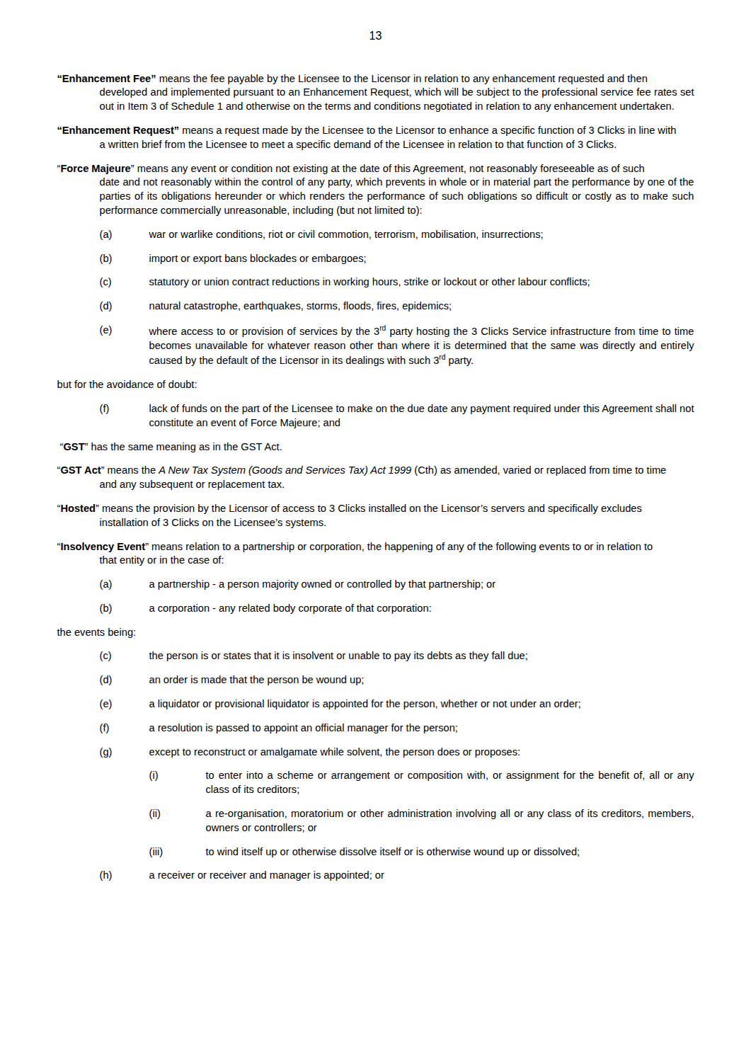13
“Enhancement Fee” means the fee payable by the Licensee to the Licensor in relation to any enhancement requested and then
developed and implemented pursuant to an Enhancement Request, which will be subject to the professional service fee rates set out in Item 3 of Schedule 1 and otherwise on the terms and conditions negotiated in relation to any enhancement undertaken.
“Enhancement Request” means a request made by the Licensee to the Licensor to enhance a specific function of 3 Clicks in line with
a written brief from the Licensee to meet a specific demand of the Licensee in relation to that function of 3 Clicks.
“Force Majeure” means any event or condition not existing at the date of this Agreement, not reasonably foreseeable as of such
date and not reasonably within the control of any party, which prevents in whole or in material part the performance by one of the parties of its obligations hereunder or which renders the performance of such obligations so difficult or costly as to make such performance commercially unreasonable, including (but not limited to):
(a) war or warlike conditions, riot or civil commotion, terrorism, mobilisation, insurrections;
(b) import or export bans blockades or embargoes;
(c) statutory or union contract reductions in working hours, strike or lockout or other labour conflicts;
(d) natural catastrophe, earthquakes, storms, floods, fires, epidemics;
(e) where access to or provision of services by the 3rd party hosting the 3 Clicks Service infrastructure from time to time becomes unavailable for whatever reason other than where it is determined that the same was directly and entirely caused by the default of the Licensor in its dealings with such 3rd party.
but for the avoidance of doubt:
(f) lack of funds on the part of the Licensee to make on the due date any payment required under this Agreement shall not constitute an event of Force Majeure; and
“GST” has the same meaning as in the GST Act.
“GST Act” means the A New Tax System (Goods and Services Tax) Act 1999 (Cth) as amended, varied or replaced from time to time
and any subsequent or replacement tax.
“Hosted” means the provision by the Licensor of access to 3 Clicks installed on the Licensor’s servers and specifically excludes
installation of 3 Clicks on the Licensee’s systems.
“Insolvency Event” means relation to a partnership or corporation, the happening of any of the following events to or in relation to
that entity or in the case of:
(a) a partnership - a person majority owned or controlled by that partnership; or
(b) a corporation - any related body corporate of that corporation:
the events being:
(c) the person is or states that it is insolvent or unable to pay its debts as they fall due;
(d) an order is made that the person be wound up;
(e) a liquidator or provisional liquidator is appointed for the person, whether or not under an order;
(f) a resolution is passed to appoint an official manager for the person;
(g) except to reconstruct or amalgamate while solvent, the person does or proposes:
(i) to enter into a scheme or arrangement or composition with, or assignment for the benefit of, all or any class of its creditors;
(ii) a re-organisation, moratorium or other administration involving all or any class of its creditors, members, owners or controllers; or
(iii) to wind itself up or otherwise dissolve itself or is otherwise wound up or dissolved;
(h) a receiver or receiver and manager is appointed; or